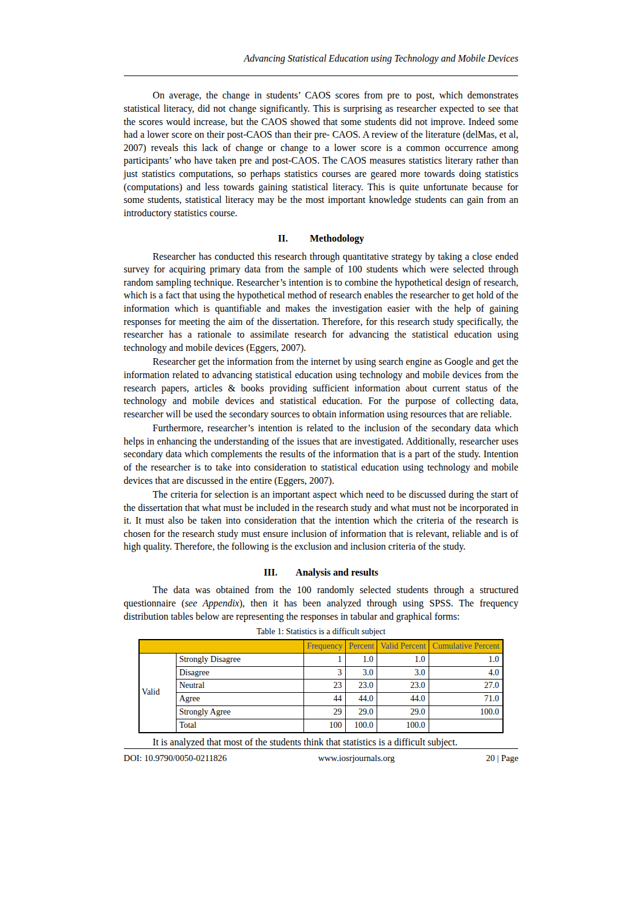Advancing Statistical Education using Technology and Mobile Devices
On average, the change in students’ CAOS scores from pre to post, which demonstrates statistical literacy, did not change significantly. This is surprising as researcher expected to see that the scores would increase, but the CAOS showed that some students did not improve. Indeed some had a lower score on their post-CAOS than their pre- CAOS. A review of the literature (delMas, et al, 2007) reveals this lack of change or change to a lower score is a common occurrence among participants’ who have taken pre and post-CAOS. The CAOS measures statistics literary rather than just statistics computations, so perhaps statistics courses are geared more towards doing statistics (computations) and less towards gaining statistical literacy. This is quite unfortunate because for some students, statistical literacy may be the most important knowledge students can gain from an introductory statistics course.
II. Methodology
Researcher has conducted this research through quantitative strategy by taking a close ended survey for acquiring primary data from the sample of 100 students which were selected through random sampling technique. Researcher’s intention is to combine the hypothetical design of research, which is a fact that using the hypothetical method of research enables the researcher to get hold of the information which is quantifiable and makes the investigation easier with the help of gaining responses for meeting the aim of the dissertation. Therefore, for this research study specifically, the researcher has a rationale to assimilate research for advancing the statistical education using technology and mobile devices (Eggers, 2007).
Researcher get the information from the internet by using search engine as Google and get the information related to advancing statistical education using technology and mobile devices from the research papers, articles & books providing sufficient information about current status of the technology and mobile devices and statistical education. For the purpose of collecting data, researcher will be used the secondary sources to obtain information using resources that are reliable.
Furthermore, researcher’s intention is related to the inclusion of the secondary data which helps in enhancing the understanding of the issues that are investigated. Additionally, researcher uses secondary data which complements the results of the information that is a part of the study. Intention of the researcher is to take into consideration to statistical education using technology and mobile devices that are discussed in the entire (Eggers, 2007).
The criteria for selection is an important aspect which need to be discussed during the start of the dissertation that what must be included in the research study and what must not be incorporated in it. It must also be taken into consideration that the intention which the criteria of the research is chosen for the research study must ensure inclusion of information that is relevant, reliable and is of high quality. Therefore, the following is the exclusion and inclusion criteria of the study.
III. Analysis and results
The data was obtained from the 100 randomly selected students through a structured questionnaire (see Appendix), then it has been analyzed through using SPSS. The frequency distribution tables below are representing the responses in tabular and graphical forms:
Table 1: Statistics is a difficult subject
| | Frequency | Percent | Valid Percent | Cumulative Percent |
| --- | --- | --- | --- | --- |
| Valid | Strongly Disagree | 1 | 1.0 | 1.0 | 1.0 |
| Disagree | 3 | 3.0 | 3.0 | 4.0 |
| Neutral | 23 | 23.0 | 23.0 | 27.0 |
| Agree | 44 | 44.0 | 44.0 | 71.0 |
| Strongly Agree | 29 | 29.0 | 29.0 | 100.0 |
| Total | 100 | 100.0 | 100.0 | |
It is analyzed that most of the students think that statistics is a difficult subject.
DOI: 10.9790/0050-0211826
www.iosrjournals.org
20 | Page